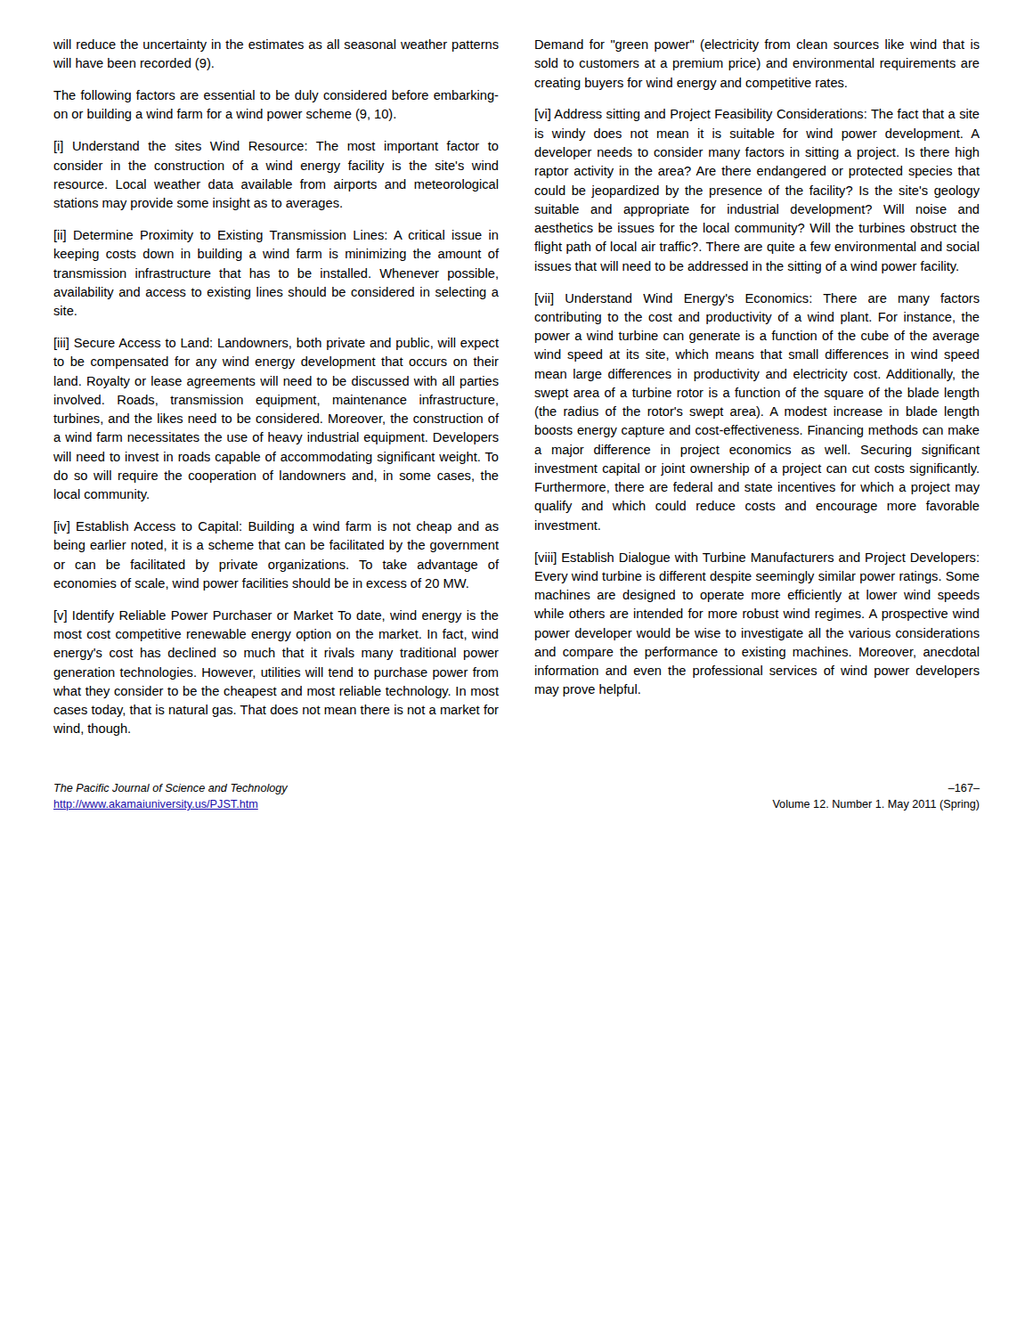will reduce the uncertainty in the estimates as all seasonal weather patterns will have been recorded (9).
The following factors are essential to be duly considered before embarking-on or building a wind farm for a wind power scheme (9, 10).
[i] Understand the sites Wind Resource: The most important factor to consider in the construction of a wind energy facility is the site's wind resource. Local weather data available from airports and meteorological stations may provide some insight as to averages.
[ii] Determine Proximity to Existing Transmission Lines: A critical issue in keeping costs down in building a wind farm is minimizing the amount of transmission infrastructure that has to be installed. Whenever possible, availability and access to existing lines should be considered in selecting a site.
[iii] Secure Access to Land: Landowners, both private and public, will expect to be compensated for any wind energy development that occurs on their land. Royalty or lease agreements will need to be discussed with all parties involved. Roads, transmission equipment, maintenance infrastructure, turbines, and the likes need to be considered. Moreover, the construction of a wind farm necessitates the use of heavy industrial equipment. Developers will need to invest in roads capable of accommodating significant weight. To do so will require the cooperation of landowners and, in some cases, the local community.
[iv] Establish Access to Capital: Building a wind farm is not cheap and as being earlier noted, it is a scheme that can be facilitated by the government or can be facilitated by private organizations. To take advantage of economies of scale, wind power facilities should be in excess of 20 MW.
[v] Identify Reliable Power Purchaser or Market To date, wind energy is the most cost competitive renewable energy option on the market. In fact, wind energy's cost has declined so much that it rivals many traditional power generation technologies. However, utilities will tend to purchase power from what they consider to be the cheapest and most reliable technology. In most cases today, that is natural gas. That does not mean there is not a market for wind, though.
Demand for "green power" (electricity from clean sources like wind that is sold to customers at a premium price) and environmental requirements are creating buyers for wind energy and competitive rates.
[vi] Address sitting and Project Feasibility Considerations: The fact that a site is windy does not mean it is suitable for wind power development. A developer needs to consider many factors in sitting a project. Is there high raptor activity in the area? Are there endangered or protected species that could be jeopardized by the presence of the facility? Is the site's geology suitable and appropriate for industrial development? Will noise and aesthetics be issues for the local community? Will the turbines obstruct the flight path of local air traffic?. There are quite a few environmental and social issues that will need to be addressed in the sitting of a wind power facility.
[vii] Understand Wind Energy's Economics: There are many factors contributing to the cost and productivity of a wind plant. For instance, the power a wind turbine can generate is a function of the cube of the average wind speed at its site, which means that small differences in wind speed mean large differences in productivity and electricity cost. Additionally, the swept area of a turbine rotor is a function of the square of the blade length (the radius of the rotor's swept area). A modest increase in blade length boosts energy capture and cost-effectiveness. Financing methods can make a major difference in project economics as well. Securing significant investment capital or joint ownership of a project can cut costs significantly. Furthermore, there are federal and state incentives for which a project may qualify and which could reduce costs and encourage more favorable investment.
[viii] Establish Dialogue with Turbine Manufacturers and Project Developers: Every wind turbine is different despite seemingly similar power ratings. Some machines are designed to operate more efficiently at lower wind speeds while others are intended for more robust wind regimes. A prospective wind power developer would be wise to investigate all the various considerations and compare the performance to existing machines. Moreover, anecdotal information and even the professional services of wind power developers may prove helpful.
The Pacific Journal of Science and Technology http://www.akamaiuniversity.us/PJST.htm
–167– Volume 12. Number 1. May 2011 (Spring)